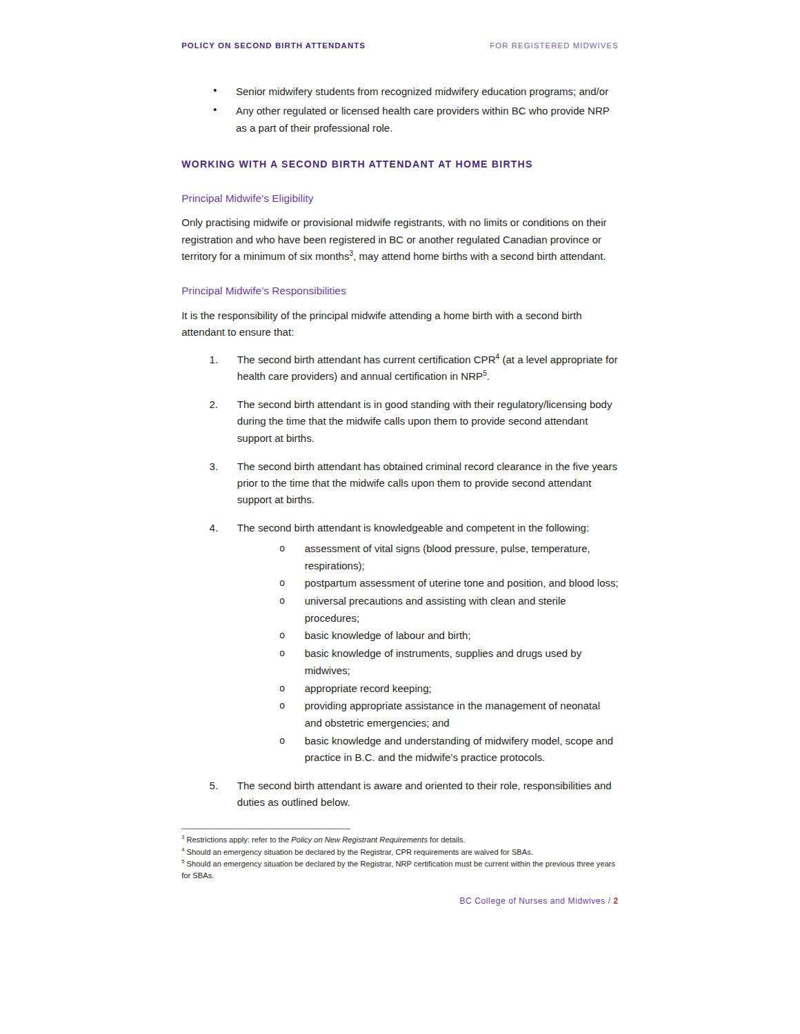Policy on Second Birth Attendants For Registered Midwives
Senior midwifery students from recognized midwifery education programs; and/or
Any other regulated or licensed health care providers within BC who provide NRP as a part of their professional role.
Working with a Second Birth Attendant at Home Births
Principal Midwife’s Eligibility
Only practising midwife or provisional midwife registrants, with no limits or conditions on their registration and who have been registered in BC or another regulated Canadian province or territory for a minimum of six months3, may attend home births with a second birth attendant.
Principal Midwife’s Responsibilities
It is the responsibility of the principal midwife attending a home birth with a second birth attendant to ensure that:
The second birth attendant has current certification CPR4 (at a level appropriate for health care providers) and annual certification in NRP5.
The second birth attendant is in good standing with their regulatory/licensing body during the time that the midwife calls upon them to provide second attendant support at births.
The second birth attendant has obtained criminal record clearance in the five years prior to the time that the midwife calls upon them to provide second attendant support at births.
The second birth attendant is knowledgeable and competent in the following:
assessment of vital signs (blood pressure, pulse, temperature, respirations);
postpartum assessment of uterine tone and position, and blood loss;
universal precautions and assisting with clean and sterile procedures;
basic knowledge of labour and birth;
basic knowledge of instruments, supplies and drugs used by midwives;
appropriate record keeping;
providing appropriate assistance in the management of neonatal and obstetric emergencies; and
basic knowledge and understanding of midwifery model, scope and practice in B.C. and the midwife’s practice protocols.
The second birth attendant is aware and oriented to their role, responsibilities and duties as outlined below.
3 Restrictions apply: refer to the Policy on New Registrant Requirements for details.
4 Should an emergency situation be declared by the Registrar, CPR requirements are waived for SBAs.
5 Should an emergency situation be declared by the Registrar, NRP certification must be current within the previous three years for SBAs.
BC College of Nurses and Midwives / 2